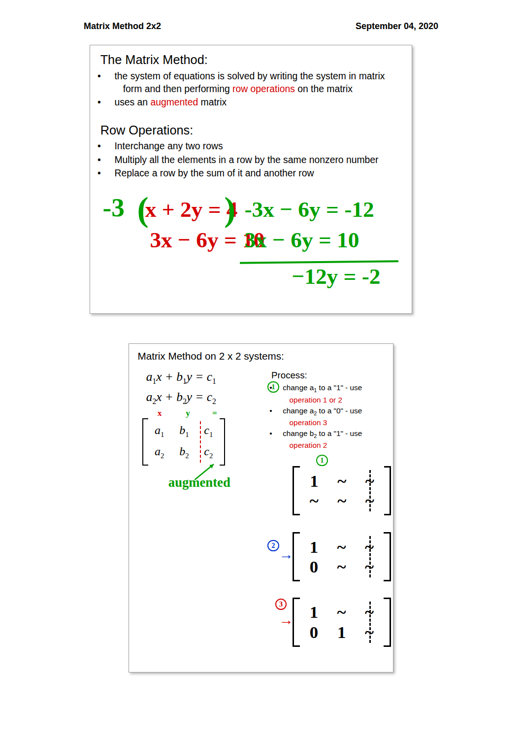Matrix Method 2x2 September 04, 2020
The Matrix Method:
the system of equations is solved by writing the system in matrix form and then performing row operations on the matrix
uses an augmented matrix
Row Operations:
Interchange any two rows
Multiply all the elements in a row by the same nonzero number
Replace a row by the sum of it and another row
-3 ( x + 2y = 4 ) 3x − 6y = 10 -3x − 6y = -12 3x − 6y = 10 −12y = -2
Matrix Method on 2 x 2 systems:
a1x + b1y = c1
a2x + b2y = c2
x y =
| a 1 | b 1 | c 1 |
| a 2 | b 2 | c 2 |
augmented
Process:
1
change a1 to a "1" - use operation 1 or 2
change a2 to a "0" - use operation 3
change b2 to a "1" - use operation 2
1
| 1 | ~ | ~ |
| ~ | ~ | ~ |
→ 2
| 1 | ~ | ~ |
| 0 | ~ | ~ |
→ 3
| 1 | ~ | ~ |
| 0 | 1 | ~ |